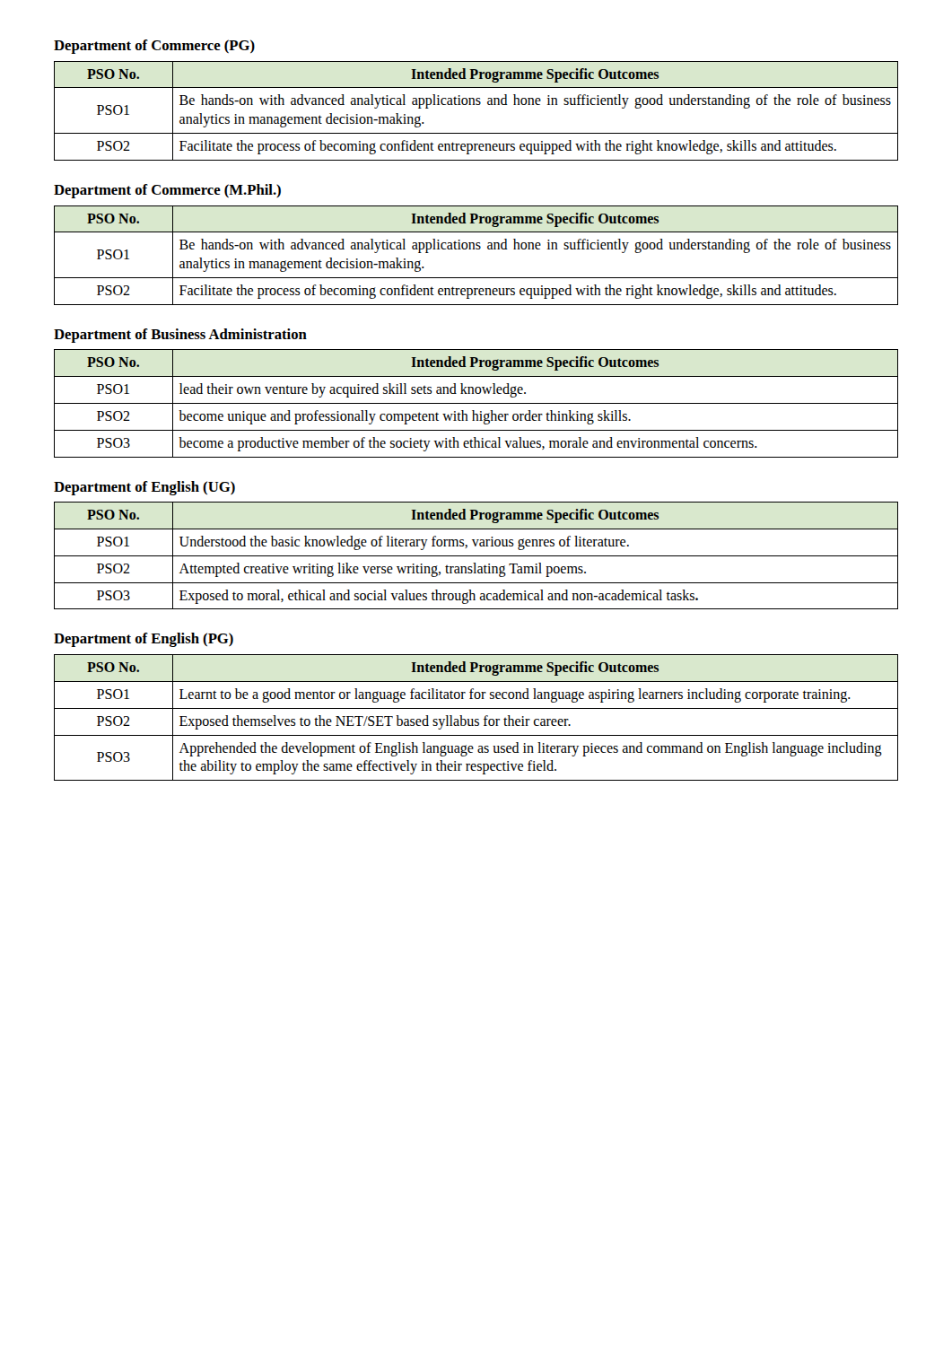Department of Commerce (PG)
| PSO No. | Intended Programme Specific Outcomes |
| --- | --- |
| PSO1 | Be hands-on with advanced analytical applications and hone in sufficiently good understanding of the role of business analytics in management decision-making. |
| PSO2 | Facilitate the process of becoming confident entrepreneurs equipped with the right knowledge, skills and attitudes. |
Department of Commerce (M.Phil.)
| PSO No. | Intended Programme Specific Outcomes |
| --- | --- |
| PSO1 | Be hands-on with advanced analytical applications and hone in sufficiently good understanding of the role of business analytics in management decision-making. |
| PSO2 | Facilitate the process of becoming confident entrepreneurs equipped with the right knowledge, skills and attitudes. |
Department of Business Administration
| PSO No. | Intended Programme Specific Outcomes |
| --- | --- |
| PSO1 | lead their own venture by acquired skill sets and knowledge. |
| PSO2 | become unique and professionally competent with higher order thinking skills. |
| PSO3 | become a productive member of the society with ethical values, morale and environmental concerns. |
Department of English (UG)
| PSO No. | Intended Programme Specific Outcomes |
| --- | --- |
| PSO1 | Understood the basic knowledge of literary forms, various genres of literature. |
| PSO2 | Attempted creative writing like verse writing, translating Tamil poems. |
| PSO3 | Exposed to moral, ethical and social values through academical and non-academical tasks . |
Department of English (PG)
| PSO No. | Intended Programme Specific Outcomes |
| --- | --- |
| PSO1 | Learnt to be a good mentor or language facilitator for second language aspiring learners including corporate training. |
| PSO2 | Exposed themselves to the NET/SET based syllabus for their career. |
| PSO3 | Apprehended the development of English language as used in literary pieces and command on English language including the ability to employ the same effectively in their respective field. |